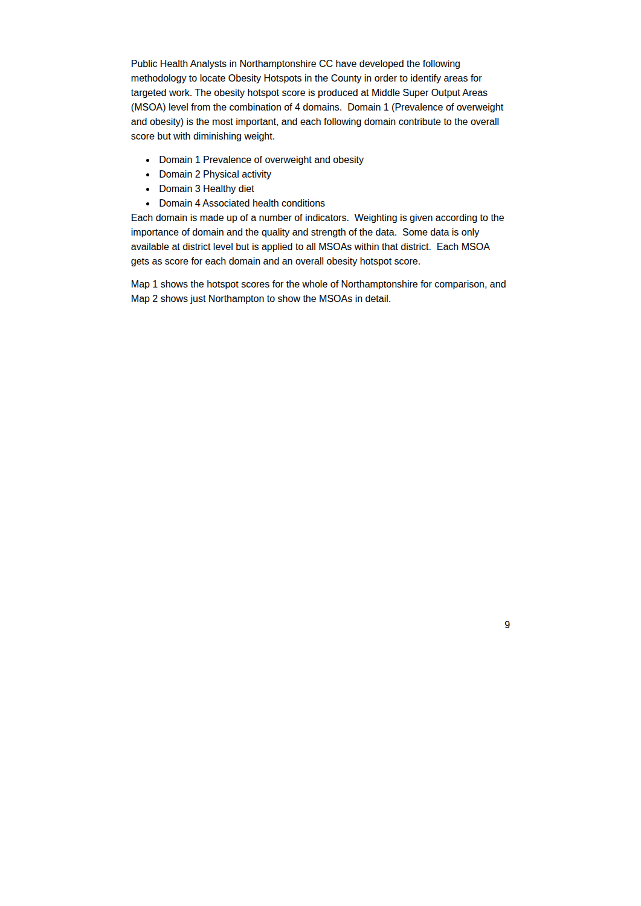Public Health Analysts in Northamptonshire CC have developed the following methodology to locate Obesity Hotspots in the County in order to identify areas for targeted work. The obesity hotspot score is produced at Middle Super Output Areas (MSOA) level from the combination of 4 domains. Domain 1 (Prevalence of overweight and obesity) is the most important, and each following domain contribute to the overall score but with diminishing weight.
Domain 1 Prevalence of overweight and obesity
Domain 2 Physical activity
Domain 3 Healthy diet
Domain 4 Associated health conditions
Each domain is made up of a number of indicators. Weighting is given according to the importance of domain and the quality and strength of the data. Some data is only available at district level but is applied to all MSOAs within that district. Each MSOA gets as score for each domain and an overall obesity hotspot score.
Map 1 shows the hotspot scores for the whole of Northamptonshire for comparison, and Map 2 shows just Northampton to show the MSOAs in detail.
9